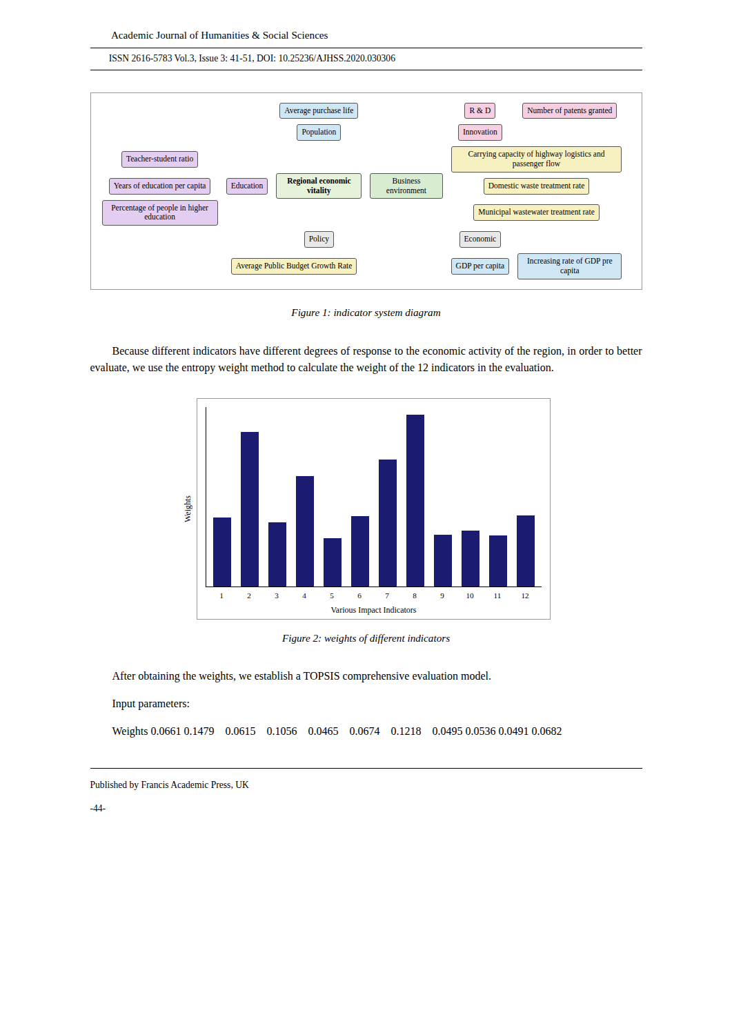Academic Journal of Humanities & Social Sciences
ISSN 2616-5783 Vol.3, Issue 3: 41-51, DOI: 10.25236/AJHSS.2020.030306
| | | Average purchase life | | R & D | Number of patents granted | |
| | | Population | | Innovation | | |
| Teacher-student ratio | Education | Regional economic vitality | Business environment | Carrying capacity of highway logistics and passenger flow | |
| Years of education per capita | Domestic waste treatment rate | |
| Percentage of people in higher education | Municipal wastewater treatment rate | |
| | | Policy | | Economic | | |
| | Average Public Budget Growth Rate | | GDP per capita | Increasing rate of GDP pre capita | |
Figure 1: indicator system diagram
Because different indicators have different degrees of response to the economic activity of the region, in order to better evaluate, we use the entropy weight method to calculate the weight of the 12 indicators in the evaluation.
Weights
123456 789101112
Various Impact Indicators
Figure 2: weights of different indicators
After obtaining the weights, we establish a TOPSIS comprehensive evaluation model.
Input parameters:
Weights 0.0661 0.1479 0.0615 0.1056 0.0465 0.0674 0.1218 0.0495 0.0536 0.0491 0.0682
Published by Francis Academic Press, UK
-44-